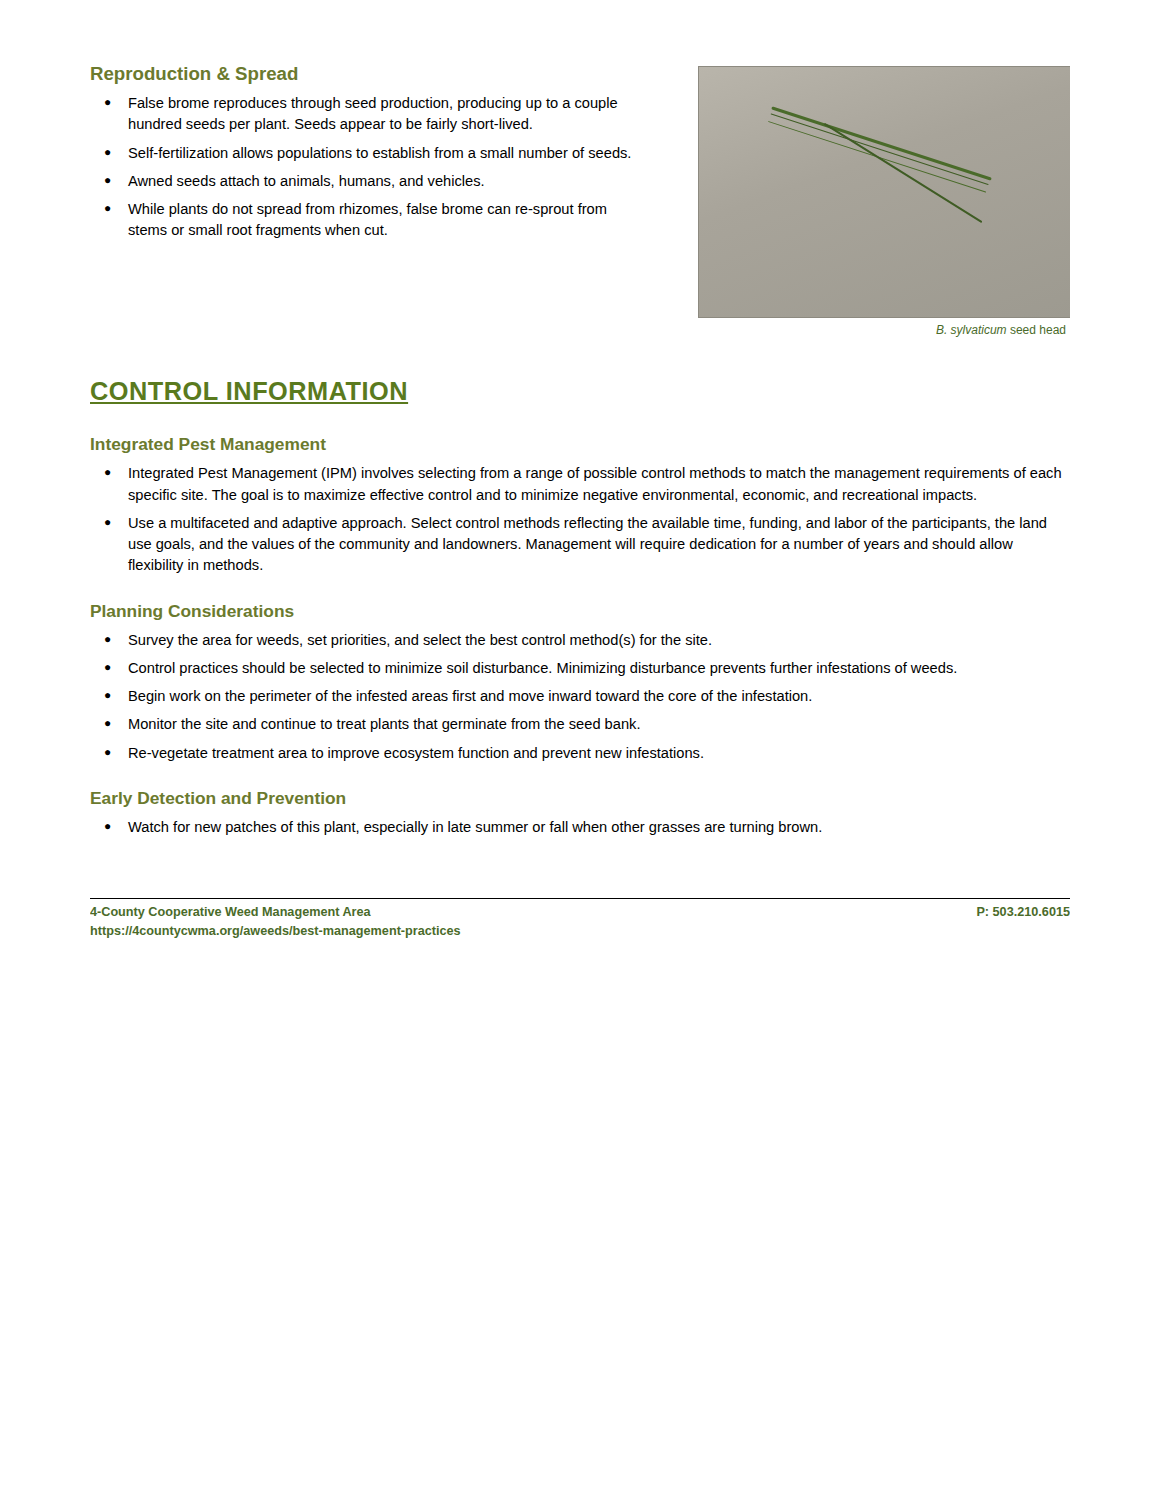B. sylvaticum seed head
Reproduction & Spread
False brome reproduces through seed production, producing up to a couple hundred seeds per plant. Seeds appear to be fairly short-lived.
Self-fertilization allows populations to establish from a small number of seeds.
Awned seeds attach to animals, humans, and vehicles.
While plants do not spread from rhizomes, false brome can re-sprout from stems or small root fragments when cut.
CONTROL INFORMATION
Integrated Pest Management
Integrated Pest Management (IPM) involves selecting from a range of possible control methods to match the management requirements of each specific site. The goal is to maximize effective control and to minimize negative environmental, economic, and recreational impacts.
Use a multifaceted and adaptive approach. Select control methods reflecting the available time, funding, and labor of the participants, the land use goals, and the values of the community and landowners. Management will require dedication for a number of years and should allow flexibility in methods.
Planning Considerations
Survey the area for weeds, set priorities, and select the best control method(s) for the site.
Control practices should be selected to minimize soil disturbance. Minimizing disturbance prevents further infestations of weeds.
Begin work on the perimeter of the infested areas first and move inward toward the core of the infestation.
Monitor the site and continue to treat plants that germinate from the seed bank.
Re-vegetate treatment area to improve ecosystem function and prevent new infestations.
Early Detection and Prevention
Watch for new patches of this plant, especially in late summer or fall when other grasses are turning brown.
4-County Cooperative Weed Management Area
https://4countycwma.org/aweeds/best-management-practices
P: 503.210.6015